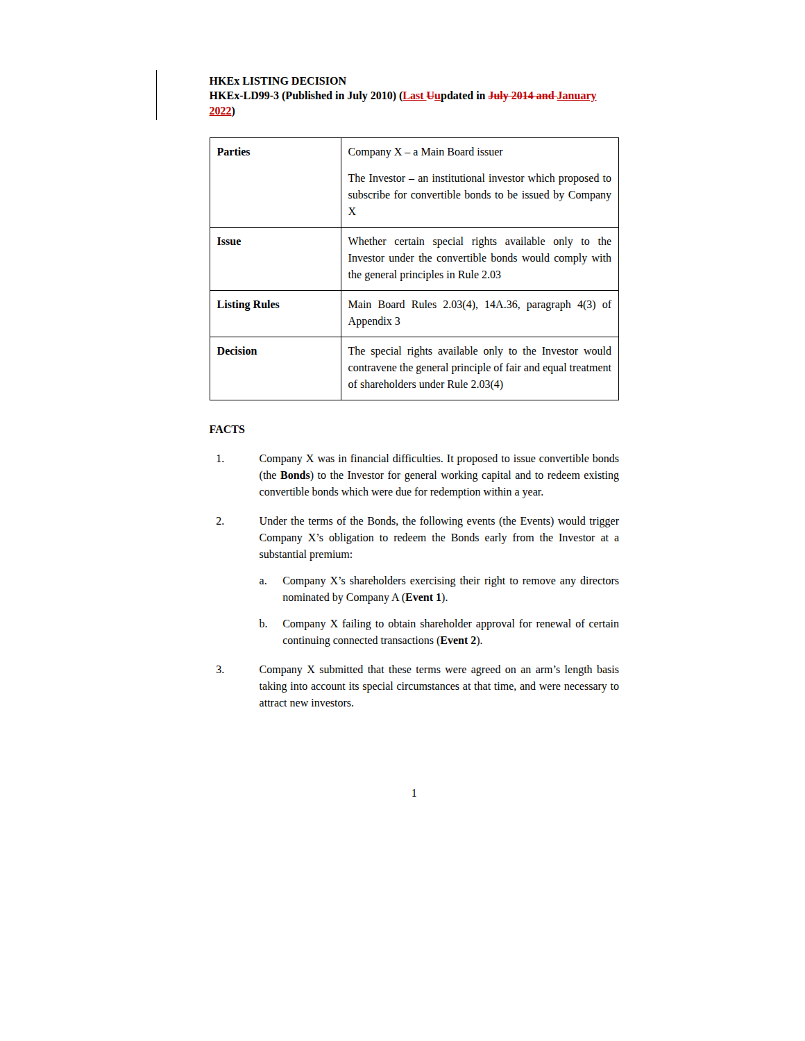HKEx LISTING DECISION
HKEx-LD99-3 (Published in July 2010) (Last Uupdated in July 2014 and January 2022)
| Parties | Company X – a Main Board issuer The Investor – an institutional investor which proposed to subscribe for convertible bonds to be issued by Company X |
| Issue | Whether certain special rights available only to the Investor under the convertible bonds would comply with the general principles in Rule 2.03 |
| Listing Rules | Main Board Rules 2.03(4), 14A.36, paragraph 4(3) of Appendix 3 |
| Decision | The special rights available only to the Investor would contravene the general principle of fair and equal treatment of shareholders under Rule 2.03(4) |
FACTS
Company X was in financial difficulties. It proposed to issue convertible bonds (the Bonds) to the Investor for general working capital and to redeem existing convertible bonds which were due for redemption within a year.
Under the terms of the Bonds, the following events (the Events) would trigger Company X’s obligation to redeem the Bonds early from the Investor at a substantial premium:
Company X’s shareholders exercising their right to remove any directors nominated by Company A (Event 1).
Company X failing to obtain shareholder approval for renewal of certain continuing connected transactions (Event 2).
Company X submitted that these terms were agreed on an arm’s length basis taking into account its special circumstances at that time, and were necessary to attract new investors.
1